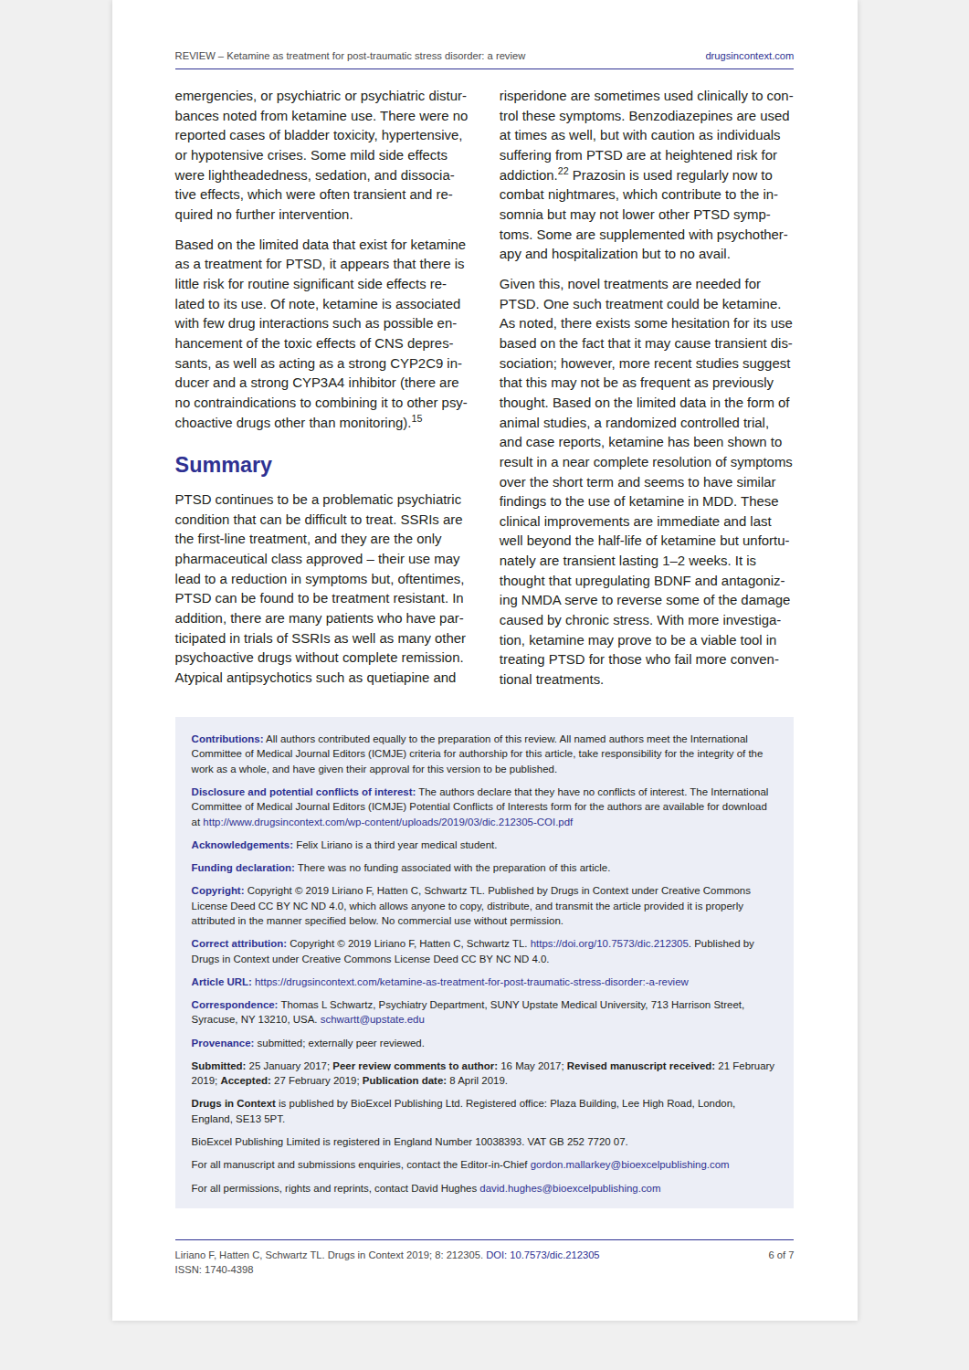REVIEW – Ketamine as treatment for post-traumatic stress disorder: a review
drugsincontext.com
emergencies, or psychiatric or psychiatric disturbances noted from ketamine use. There were no reported cases of bladder toxicity, hypertensive, or hypotensive crises. Some mild side effects were lightheadedness, sedation, and dissociative effects, which were often transient and required no further intervention.
Based on the limited data that exist for ketamine as a treatment for PTSD, it appears that there is little risk for routine significant side effects related to its use. Of note, ketamine is associated with few drug interactions such as possible enhancement of the toxic effects of CNS depressants, as well as acting as a strong CYP2C9 inducer and a strong CYP3A4 inhibitor (there are no contraindications to combining it to other psychoactive drugs other than monitoring).15
Summary
PTSD continues to be a problematic psychiatric condition that can be difficult to treat. SSRIs are the first-line treatment, and they are the only pharmaceutical class approved – their use may lead to a reduction in symptoms but, oftentimes, PTSD can be found to be treatment resistant. In addition, there are many patients who have participated in trials of SSRIs as well as many other psychoactive drugs without complete remission. Atypical antipsychotics such as quetiapine and risperidone are sometimes used clinically to control these symptoms. Benzodiazepines are used at times as well, but with caution as individuals suffering from PTSD are at heightened risk for addiction.22 Prazosin is used regularly now to combat nightmares, which contribute to the insomnia but may not lower other PTSD symptoms. Some are supplemented with psychotherapy and hospitalization but to no avail.
Given this, novel treatments are needed for PTSD. One such treatment could be ketamine. As noted, there exists some hesitation for its use based on the fact that it may cause transient dissociation; however, more recent studies suggest that this may not be as frequent as previously thought. Based on the limited data in the form of animal studies, a randomized controlled trial, and case reports, ketamine has been shown to result in a near complete resolution of symptoms over the short term and seems to have similar findings to the use of ketamine in MDD. These clinical improvements are immediate and last well beyond the half-life of ketamine but unfortunately are transient lasting 1–2 weeks. It is thought that upregulating BDNF and antagonizing NMDA serve to reverse some of the damage caused by chronic stress. With more investigation, ketamine may prove to be a viable tool in treating PTSD for those who fail more conventional treatments.
Contributions: All authors contributed equally to the preparation of this review. All named authors meet the International Committee of Medical Journal Editors (ICMJE) criteria for authorship for this article, take responsibility for the integrity of the work as a whole, and have given their approval for this version to be published.
Disclosure and potential conflicts of interest: The authors declare that they have no conflicts of interest. The International Committee of Medical Journal Editors (ICMJE) Potential Conflicts of Interests form for the authors are available for download at http://www.drugsincontext.com/wp-content/uploads/2019/03/dic.212305-COI.pdf
Acknowledgements: Felix Liriano is a third year medical student.
Funding declaration: There was no funding associated with the preparation of this article.
Copyright: Copyright © 2019 Liriano F, Hatten C, Schwartz TL. Published by Drugs in Context under Creative Commons License Deed CC BY NC ND 4.0, which allows anyone to copy, distribute, and transmit the article provided it is properly attributed in the manner specified below. No commercial use without permission.
Correct attribution: Copyright © 2019 Liriano F, Hatten C, Schwartz TL. https://doi.org/10.7573/dic.212305. Published by Drugs in Context under Creative Commons License Deed CC BY NC ND 4.0.
Article URL: https://drugsincontext.com/ketamine-as-treatment-for-post-traumatic-stress-disorder:-a-review
Correspondence: Thomas L Schwartz, Psychiatry Department, SUNY Upstate Medical University, 713 Harrison Street, Syracuse, NY 13210, USA. schwartt@upstate.edu
Provenance: submitted; externally peer reviewed.
Submitted: 25 January 2017; Peer review comments to author: 16 May 2017; Revised manuscript received: 21 February 2019; Accepted: 27 February 2019; Publication date: 8 April 2019.
Drugs in Context is published by BioExcel Publishing Ltd. Registered office: Plaza Building, Lee High Road, London, England, SE13 5PT.
BioExcel Publishing Limited is registered in England Number 10038393. VAT GB 252 7720 07.
For all manuscript and submissions enquiries, contact the Editor-in-Chief gordon.mallarkey@bioexcelpublishing.com
For all permissions, rights and reprints, contact David Hughes david.hughes@bioexcelpublishing.com
Liriano F, Hatten C, Schwartz TL. Drugs in Context 2019; 8: 212305. DOI: 10.7573/dic.212305
ISSN: 1740-4398
6 of 7